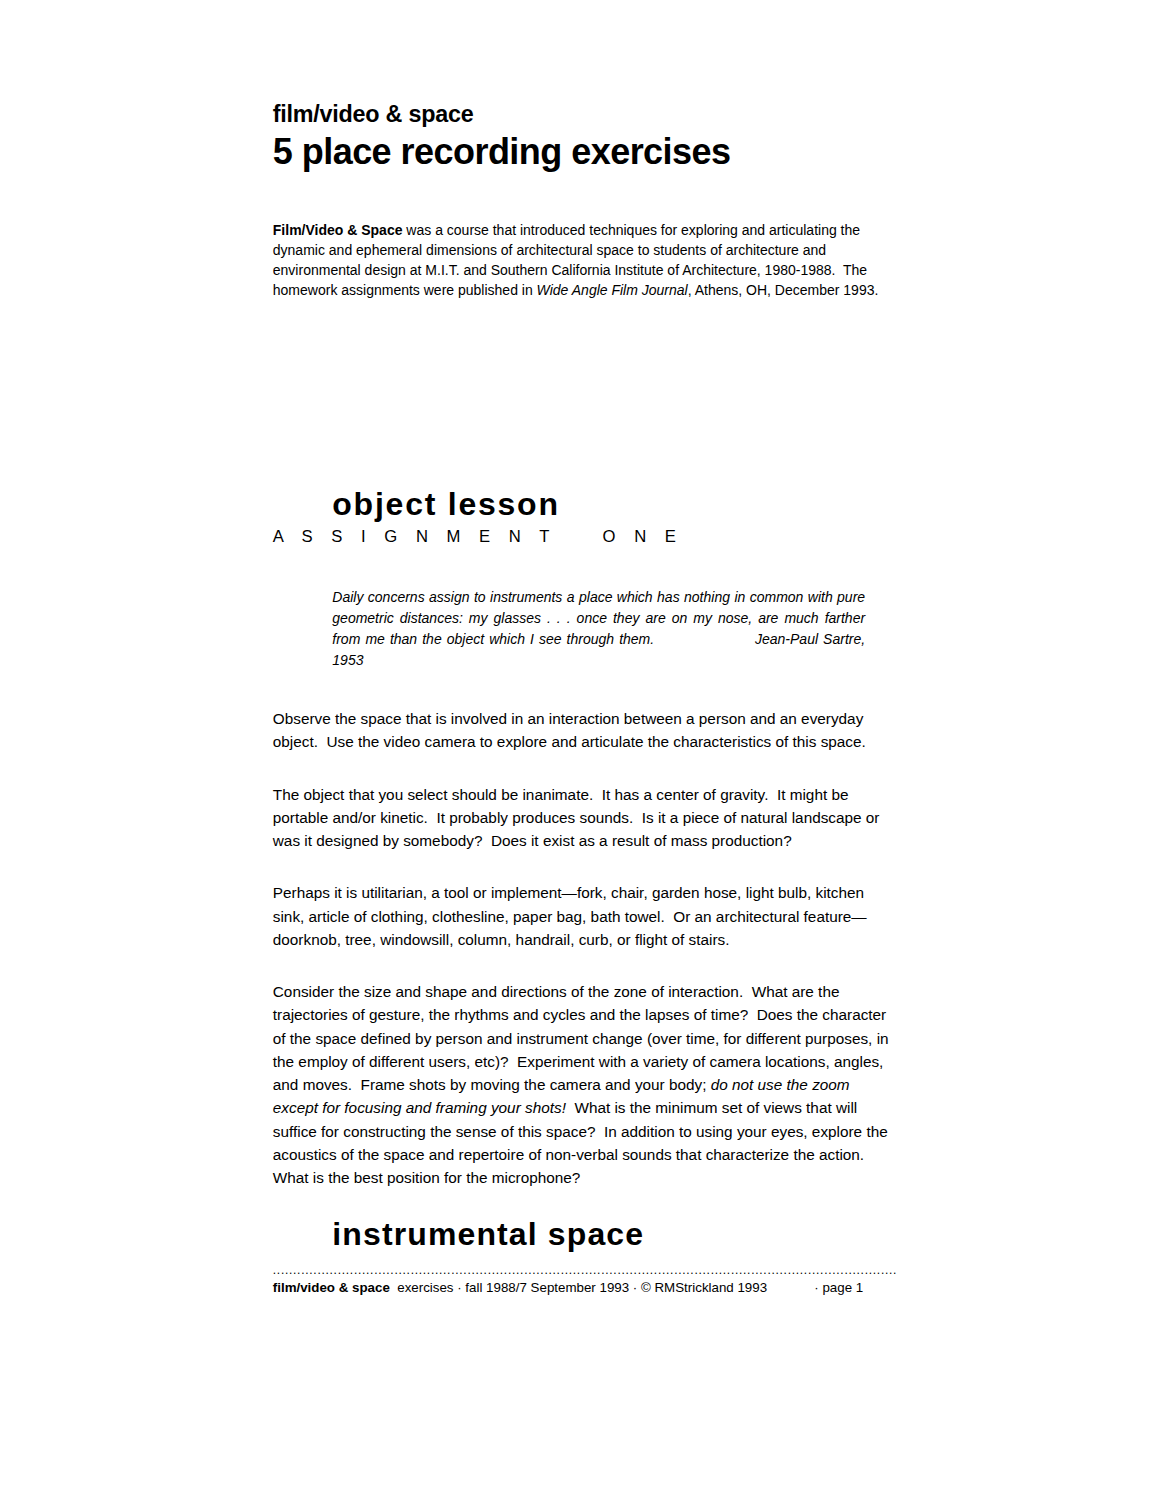film/video & space
5 place recording exercises
Film/Video & Space was a course that introduced techniques for exploring and articulating the dynamic and ephemeral dimensions of architectural space to students of architecture and environmental design at M.I.T. and Southern California Institute of Architecture, 1980-1988. The homework assignments were published in Wide Angle Film Journal, Athens, OH, December 1993.
object lesson
A S S I G N M E N T O N E
Daily concerns assign to instruments a place which has nothing in common with pure geometric distances: my glasses . . . once they are on my nose, are much farther from me than the object which I see through them.Jean-Paul Sartre, 1953
Observe the space that is involved in an interaction between a person and an everyday object. Use the video camera to explore and articulate the characteristics of this space.
The object that you select should be inanimate. It has a center of gravity. It might be portable and/or kinetic. It probably produces sounds. Is it a piece of natural landscape or was it designed by somebody? Does it exist as a result of mass production?
Perhaps it is utilitarian, a tool or implement—fork, chair, garden hose, light bulb, kitchen sink, article of clothing, clothesline, paper bag, bath towel. Or an architectural feature—doorknob, tree, windowsill, column, handrail, curb, or flight of stairs.
Consider the size and shape and directions of the zone of interaction. What are the trajectories of gesture, the rhythms and cycles and the lapses of time? Does the character of the space defined by person and instrument change (over time, for different purposes, in the employ of different users, etc)? Experiment with a variety of camera locations, angles, and moves. Frame shots by moving the camera and your body; do not use the zoom except for focusing and framing your shots! What is the minimum set of views that will suffice for constructing the sense of this space? In addition to using your eyes, explore the acoustics of the space and repertoire of non-verbal sounds that characterize the action. What is the best position for the microphone?
instrumental space
.........................................................................................................................................................................
film/video & space exercises · fall 1988/7 September 1993 · © RMStrickland 1993 · page 1